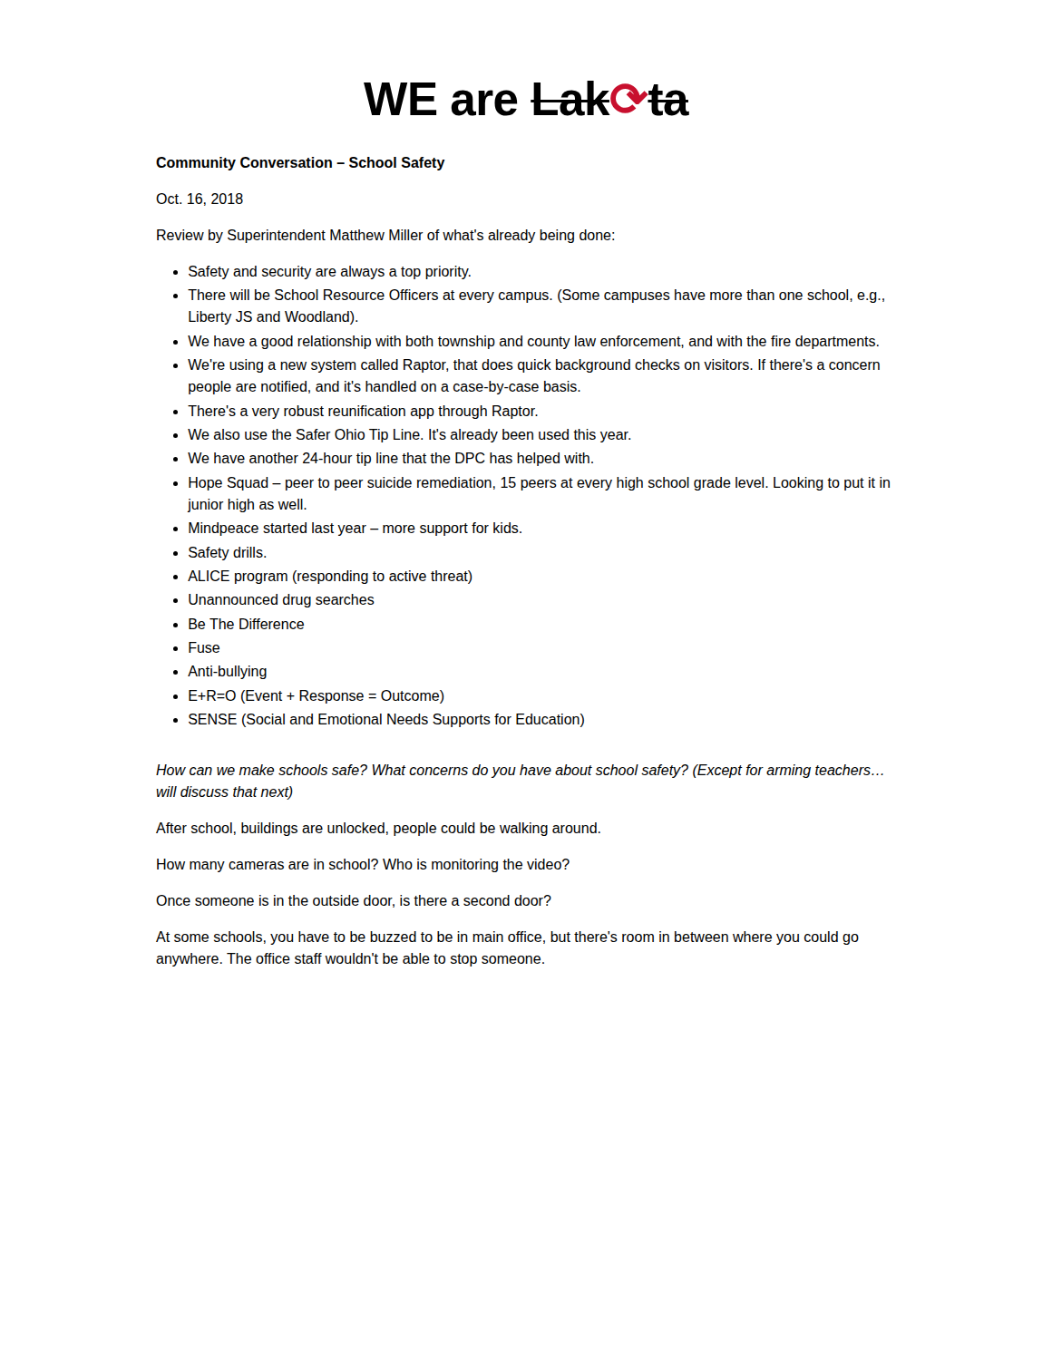WE are Lak⟳ta
Community Conversation – School Safety
Oct. 16, 2018
Review by Superintendent Matthew Miller of what's already being done:
Safety and security are always a top priority.
There will be School Resource Officers at every campus. (Some campuses have more than one school, e.g., Liberty JS and Woodland).
We have a good relationship with both township and county law enforcement, and with the fire departments.
We're using a new system called Raptor, that does quick background checks on visitors. If there's a concern people are notified, and it's handled on a case-by-case basis.
There's a very robust reunification app through Raptor.
We also use the Safer Ohio Tip Line. It's already been used this year.
We have another 24-hour tip line that the DPC has helped with.
Hope Squad – peer to peer suicide remediation, 15 peers at every high school grade level. Looking to put it in junior high as well.
Mindpeace started last year – more support for kids.
Safety drills.
ALICE program (responding to active threat)
Unannounced drug searches
Be The Difference
Fuse
Anti-bullying
E+R=O (Event + Response = Outcome)
SENSE (Social and Emotional Needs Supports for Education)
How can we make schools safe? What concerns do you have about school safety? (Except for arming teachers…will discuss that next)
After school, buildings are unlocked, people could be walking around.
How many cameras are in school? Who is monitoring the video?
Once someone is in the outside door, is there a second door?
At some schools, you have to be buzzed to be in main office, but there's room in between where you could go anywhere. The office staff wouldn't be able to stop someone.